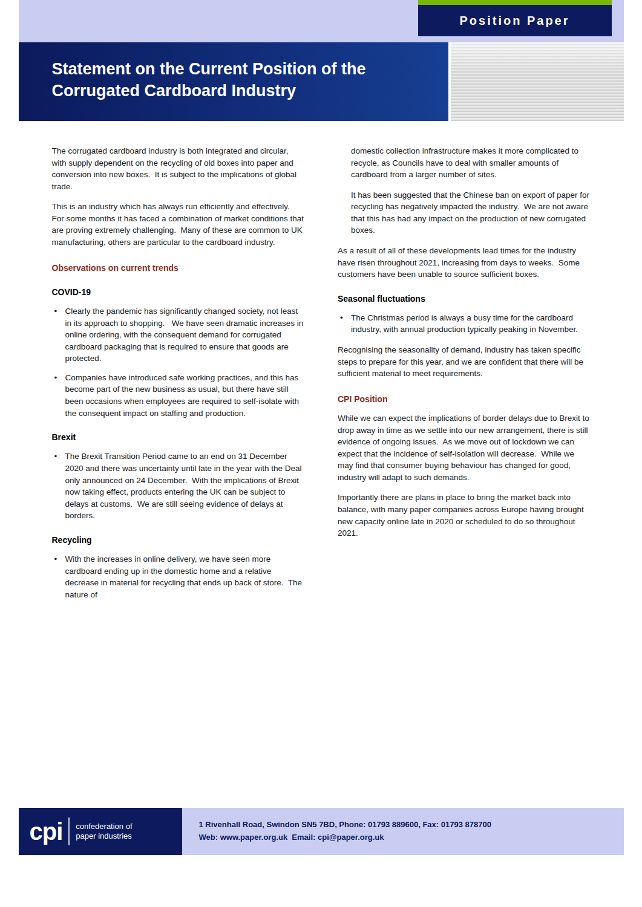Position Paper
Statement on the Current Position of the
Corrugated Cardboard Industry
The corrugated cardboard industry is both integrated and circular, with supply dependent on the recycling of old boxes into paper and conversion into new boxes. It is subject to the implications of global trade.
This is an industry which has always run efficiently and effectively. For some months it has faced a combination of market conditions that are proving extremely challenging. Many of these are common to UK manufacturing, others are particular to the cardboard industry.
Observations on current trends
COVID-19
Clearly the pandemic has significantly changed society, not least in its approach to shopping. We have seen dramatic increases in online ordering, with the consequent demand for corrugated cardboard packaging that is required to ensure that goods are protected.
Companies have introduced safe working practices, and this has become part of the new business as usual, but there have still been occasions when employees are required to self-isolate with the consequent impact on staffing and production.
Brexit
The Brexit Transition Period came to an end on 31 December 2020 and there was uncertainty until late in the year with the Deal only announced on 24 December. With the implications of Brexit now taking effect, products entering the UK can be subject to delays at customs. We are still seeing evidence of delays at borders.
Recycling
With the increases in online delivery, we have seen more cardboard ending up in the domestic home and a relative decrease in material for recycling that ends up back of store. The nature of
domestic collection infrastructure makes it more complicated to recycle, as Councils have to deal with smaller amounts of cardboard from a larger number of sites.
It has been suggested that the Chinese ban on export of paper for recycling has negatively impacted the industry. We are not aware that this has had any impact on the production of new corrugated boxes.
As a result of all of these developments lead times for the industry have risen throughout 2021, increasing from days to weeks. Some customers have been unable to source sufficient boxes.
Seasonal fluctuations
The Christmas period is always a busy time for the cardboard industry, with annual production typically peaking in November.
Recognising the seasonality of demand, industry has taken specific steps to prepare for this year, and we are confident that there will be sufficient material to meet requirements.
CPI Position
While we can expect the implications of border delays due to Brexit to drop away in time as we settle into our new arrangement, there is still evidence of ongoing issues. As we move out of lockdown we can expect that the incidence of self-isolation will decrease. While we may find that consumer buying behaviour has changed for good, industry will adapt to such demands.
Importantly there are plans in place to bring the market back into balance, with many paper companies across Europe having brought new capacity online late in 2020 or scheduled to do so throughout 2021.
cpi
confederation of
paper industries
1 Rivenhall Road, Swindon SN5 7BD, Phone: 01793 889600, Fax: 01793 878700
Web: www.paper.org.uk Email: cpi@paper.org.uk